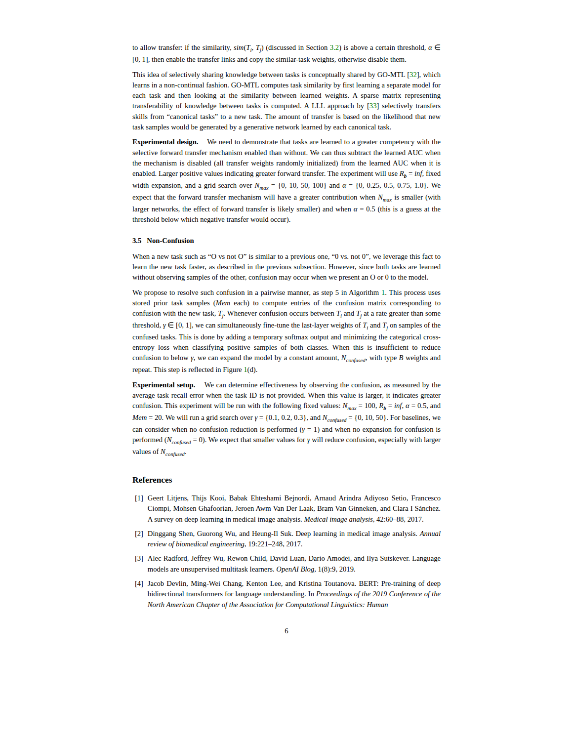to allow transfer: if the similarity, sim(Ti, Tj) (discussed in Section 3.2) is above a certain threshold, α ∈ [0, 1], then enable the transfer links and copy the similar-task weights, otherwise disable them.
This idea of selectively sharing knowledge between tasks is conceptually shared by GO-MTL [32], which learns in a non-continual fashion. GO-MTL computes task similarity by first learning a separate model for each task and then looking at the similarity between learned weights. A sparse matrix representing transferability of knowledge between tasks is computed. A LLL approach by [33] selectively transfers skills from “canonical tasks” to a new task. The amount of transfer is based on the likelihood that new task samples would be generated by a generative network learned by each canonical task.
Experimental design. We need to demonstrate that tasks are learned to a greater competency with the selective forward transfer mechanism enabled than without. We can thus subtract the learned AUC when the mechanism is disabled (all transfer weights randomly initialized) from the learned AUC when it is enabled. Larger positive values indicating greater forward transfer. The experiment will use Rb = inf, fixed width expansion, and a grid search over Nmax = {0, 10, 50, 100} and α = {0, 0.25, 0.5, 0.75, 1.0}. We expect that the forward transfer mechanism will have a greater contribution when Nmax is smaller (with larger networks, the effect of forward transfer is likely smaller) and when α = 0.5 (this is a guess at the threshold below which negative transfer would occur).
3.5 Non-Confusion
When a new task such as “O vs not O” is similar to a previous one, “0 vs. not 0”, we leverage this fact to learn the new task faster, as described in the previous subsection. However, since both tasks are learned without observing samples of the other, confusion may occur when we present an O or 0 to the model.
We propose to resolve such confusion in a pairwise manner, as step 5 in Algorithm 1. This process uses stored prior task samples (Mem each) to compute entries of the confusion matrix corresponding to confusion with the new task, Tj. Whenever confusion occurs between Ti and Tj at a rate greater than some threshold, γ ∈ [0, 1], we can simultaneously fine-tune the last-layer weights of Ti and Tj on samples of the confused tasks. This is done by adding a temporary softmax output and minimizing the categorical cross-entropy loss when classifying positive samples of both classes. When this is insufficient to reduce confusion to below γ, we can expand the model by a constant amount, Nconfused, with type B weights and repeat. This step is reflected in Figure 1(d).
Experimental setup. We can determine effectiveness by observing the confusion, as measured by the average task recall error when the task ID is not provided. When this value is larger, it indicates greater confusion. This experiment will be run with the following fixed values: Nmax = 100, Rb = inf, α = 0.5, and Mem = 20. We will run a grid search over γ = {0.1, 0.2, 0.3}, and Nconfused = {0, 10, 50}. For baselines, we can consider when no confusion reduction is performed (γ = 1) and when no expansion for confusion is performed (Nconfused = 0). We expect that smaller values for γ will reduce confusion, especially with larger values of Nconfused.
References
[1] Geert Litjens, Thijs Kooi, Babak Ehteshami Bejnordi, Arnaud Arindra Adiyoso Setio, Francesco Ciompi, Mohsen Ghafoorian, Jeroen Awm Van Der Laak, Bram Van Ginneken, and Clara I Sánchez. A survey on deep learning in medical image analysis. Medical image analysis, 42:60–88, 2017.
[2] Dinggang Shen, Guorong Wu, and Heung-Il Suk. Deep learning in medical image analysis. Annual review of biomedical engineering, 19:221–248, 2017.
[3] Alec Radford, Jeffrey Wu, Rewon Child, David Luan, Dario Amodei, and Ilya Sutskever. Language models are unsupervised multitask learners. OpenAI Blog, 1(8):9, 2019.
[4] Jacob Devlin, Ming-Wei Chang, Kenton Lee, and Kristina Toutanova. BERT: Pre-training of deep bidirectional transformers for language understanding. In Proceedings of the 2019 Conference of the North American Chapter of the Association for Computational Linguistics: Human
6